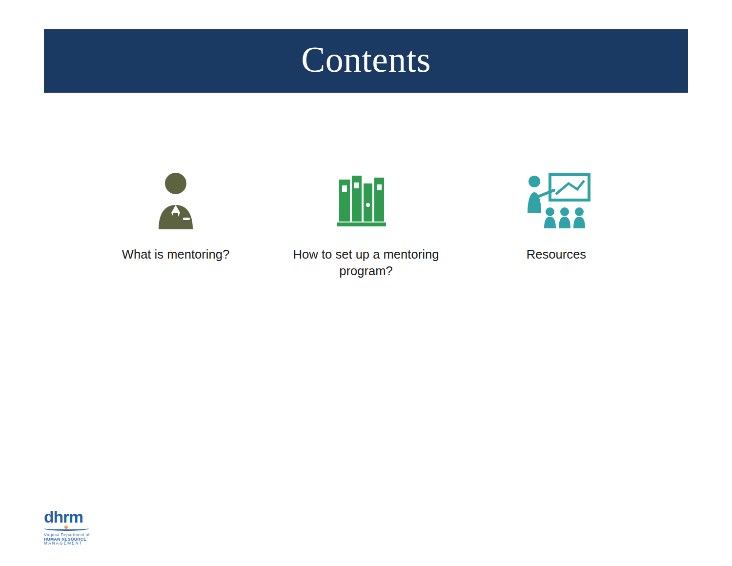Contents
What is mentoring?
How to set up a mentoring program?
Resources
dhrm Virginia Department of HUMAN RESOURCE MANAGEMENT